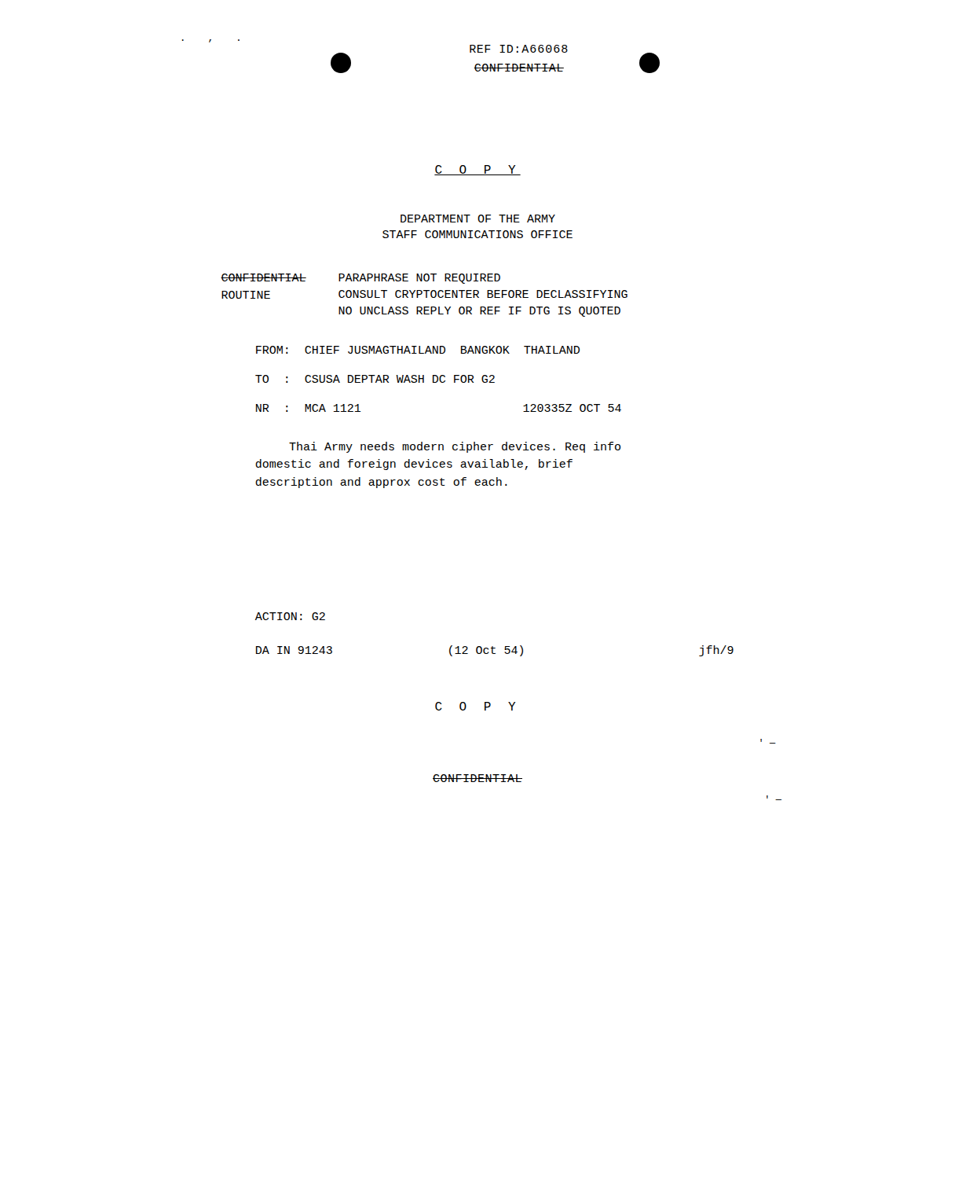. , .
REF ID:A66068
CONFIDENTIAL
C O P Y
DEPARTMENT OF THE ARMY
STAFF COMMUNICATIONS OFFICE
CONFIDENTIAL
ROUTINE
PARAPHRASE NOT REQUIRED
CONSULT CRYPTOCENTER BEFORE DECLASSIFYING
NO UNCLASS REPLY OR REF IF DTG IS QUOTED
FROM: CHIEF JUSMAGTHAILAND BANGKOK THAILAND
TO : CSUSA DEPTAR WASH DC FOR G2
NR : MCA 1121120335Z OCT 54
Thai Army needs modern cipher devices. Req info domestic and foreign devices available, brief description and approx cost of each.
ACTION: G2
DA IN 91243 (12 Oct 54) jfh/9
C O P Y
CONFIDENTIAL
' —
' —